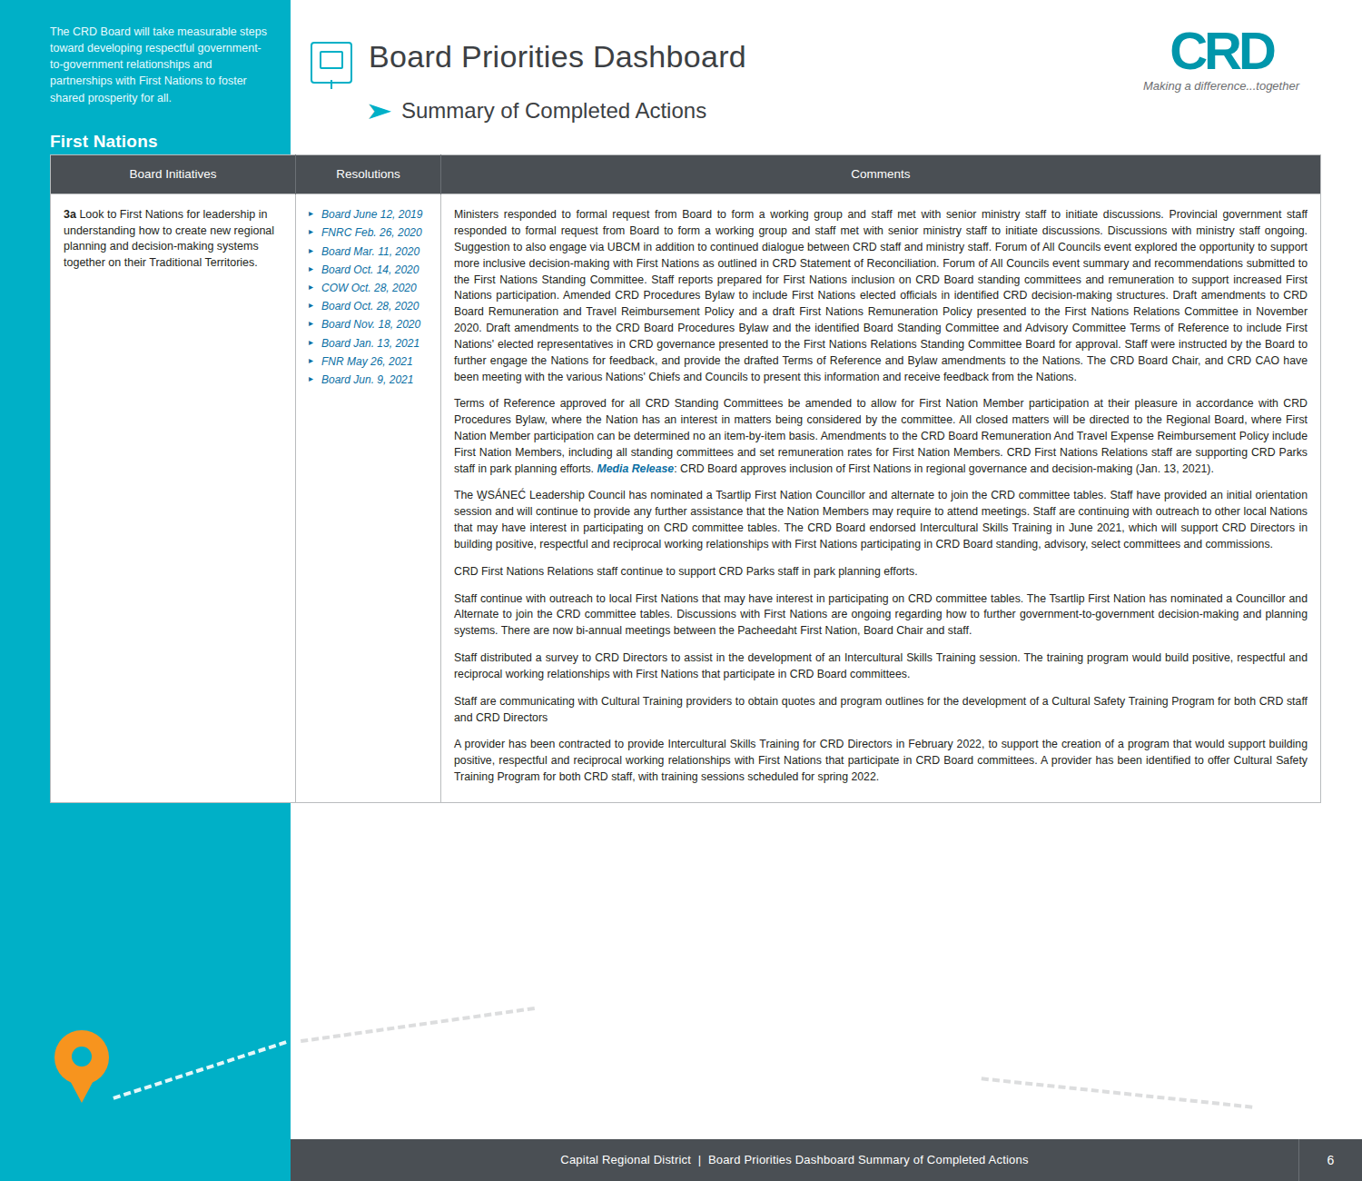The CRD Board will take measurable steps toward developing respectful government-to-government relationships and partnerships with First Nations to foster shared prosperity for all.
First Nations Reconciliation
Board Priorities Dashboard
➤ Summary of Completed Actions
CRD
Making a difference...together
| Board Initiatives | Resolutions | Comments |
| --- | --- | --- |
| 3a Look to First Nations for leadership in understanding how to create new regional planning and decision-making systems together on their Traditional Territories. | Board June 12, 2019 FNRC Feb. 26, 2020 Board Mar. 11, 2020 Board Oct. 14, 2020 COW Oct. 28, 2020 Board Oct. 28, 2020 Board Nov. 18, 2020 Board Jan. 13, 2021 FNR May 26, 2021 Board Jun. 9, 2021 | Ministers responded to formal request from Board to form a working group and staff met with senior ministry staff to initiate discussions. Provincial government staff responded to formal request from Board to form a working group and staff met with senior ministry staff to initiate discussions. Discussions with ministry staff ongoing. Suggestion to also engage via UBCM in addition to continued dialogue between CRD staff and ministry staff. Forum of All Councils event explored the opportunity to support more inclusive decision-making with First Nations as outlined in CRD Statement of Reconciliation. Forum of All Councils event summary and recommendations submitted to the First Nations Standing Committee. Staff reports prepared for First Nations inclusion on CRD Board standing committees and remuneration to support increased First Nations participation. Amended CRD Procedures Bylaw to include First Nations elected officials in identified CRD decision-making structures. Draft amendments to CRD Board Remuneration and Travel Reimbursement Policy and a draft First Nations Remuneration Policy presented to the First Nations Relations Committee in November 2020. Draft amendments to the CRD Board Procedures Bylaw and the identified Board Standing Committee and Advisory Committee Terms of Reference to include First Nations' elected representatives in CRD governance presented to the First Nations Relations Standing Committee Board for approval. Staff were instructed by the Board to further engage the Nations for feedback, and provide the drafted Terms of Reference and Bylaw amendments to the Nations. The CRD Board Chair, and CRD CAO have been meeting with the various Nations' Chiefs and Councils to present this information and receive feedback from the Nations. Terms of Reference approved for all CRD Standing Committees be amended to allow for First Nation Member participation at their pleasure in accordance with CRD Procedures Bylaw, where the Nation has an interest in matters being considered by the committee. All closed matters will be directed to the Regional Board, where First Nation Member participation can be determined no an item-by-item basis. Amendments to the CRD Board Remuneration And Travel Expense Reimbursement Policy include First Nation Members, including all standing committees and set remuneration rates for First Nation Members. CRD First Nations Relations staff are supporting CRD Parks staff in park planning efforts. Media Release : CRD Board approves inclusion of First Nations in regional governance and decision-making (Jan. 13, 2021). The W̱SÁNEĆ Leadership Council has nominated a Tsartlip First Nation Councillor and alternate to join the CRD committee tables. Staff have provided an initial orientation session and will continue to provide any further assistance that the Nation Members may require to attend meetings. Staff are continuing with outreach to other local Nations that may have interest in participating on CRD committee tables. The CRD Board endorsed Intercultural Skills Training in June 2021, which will support CRD Directors in building positive, respectful and reciprocal working relationships with First Nations participating in CRD Board standing, advisory, select committees and commissions. CRD First Nations Relations staff continue to support CRD Parks staff in park planning efforts. Staff continue with outreach to local First Nations that may have interest in participating on CRD committee tables. The Tsartlip First Nation has nominated a Councillor and Alternate to join the CRD committee tables. Discussions with First Nations are ongoing regarding how to further government-to-government decision-making and planning systems. There are now bi-annual meetings between the Pacheedaht First Nation, Board Chair and staff. Staff distributed a survey to CRD Directors to assist in the development of an Intercultural Skills Training session. The training program would build positive, respectful and reciprocal working relationships with First Nations that participate in CRD Board committees. Staff are communicating with Cultural Training providers to obtain quotes and program outlines for the development of a Cultural Safety Training Program for both CRD staff and CRD Directors A provider has been contracted to provide Intercultural Skills Training for CRD Directors in February 2022, to support the creation of a program that would support building positive, respectful and reciprocal working relationships with First Nations that participate in CRD Board committees. A provider has been identified to offer Cultural Safety Training Program for both CRD staff, with training sessions scheduled for spring 2022. |
Capital Regional District | Board Priorities Dashboard Summary of Completed Actions
6